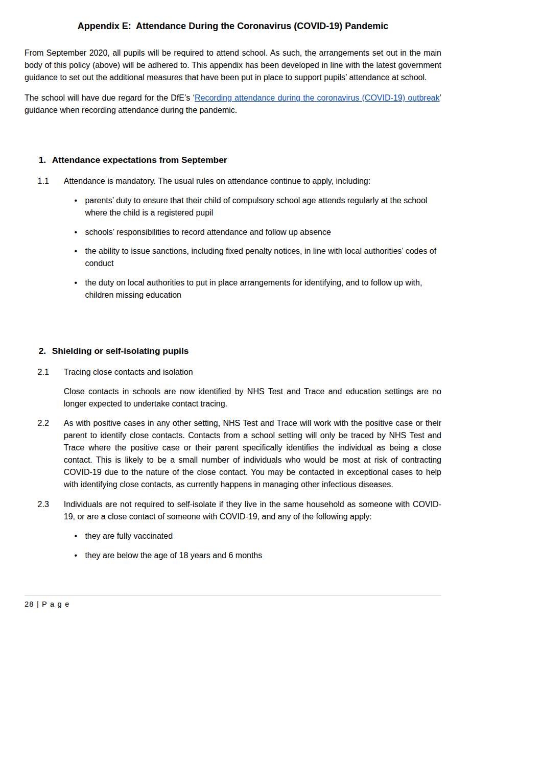Appendix E: Attendance During the Coronavirus (COVID-19) Pandemic
From September 2020, all pupils will be required to attend school. As such, the arrangements set out in the main body of this policy (above) will be adhered to. This appendix has been developed in line with the latest government guidance to set out the additional measures that have been put in place to support pupils’ attendance at school.
The school will have due regard for the DfE’s ‘Recording attendance during the coronavirus (COVID-19) outbreak’ guidance when recording attendance during the pandemic.
1. Attendance expectations from September
1.1
Attendance is mandatory. The usual rules on attendance continue to apply, including:
parents’ duty to ensure that their child of compulsory school age attends regularly at the school where the child is a registered pupil
schools’ responsibilities to record attendance and follow up absence
the ability to issue sanctions, including fixed penalty notices, in line with local authorities’ codes of conduct
the duty on local authorities to put in place arrangements for identifying, and to follow up with, children missing education
2. Shielding or self-isolating pupils
2.1
Tracing close contacts and isolation
Close contacts in schools are now identified by NHS Test and Trace and education settings are no longer expected to undertake contact tracing.
2.2
As with positive cases in any other setting, NHS Test and Trace will work with the positive case or their parent to identify close contacts. Contacts from a school setting will only be traced by NHS Test and Trace where the positive case or their parent specifically identifies the individual as being a close contact. This is likely to be a small number of individuals who would be most at risk of contracting COVID-19 due to the nature of the close contact. You may be contacted in exceptional cases to help with identifying close contacts, as currently happens in managing other infectious diseases.
2.3
Individuals are not required to self-isolate if they live in the same household as someone with COVID-19, or are a close contact of someone with COVID-19, and any of the following apply:
they are fully vaccinated
they are below the age of 18 years and 6 months
28 | P a g e